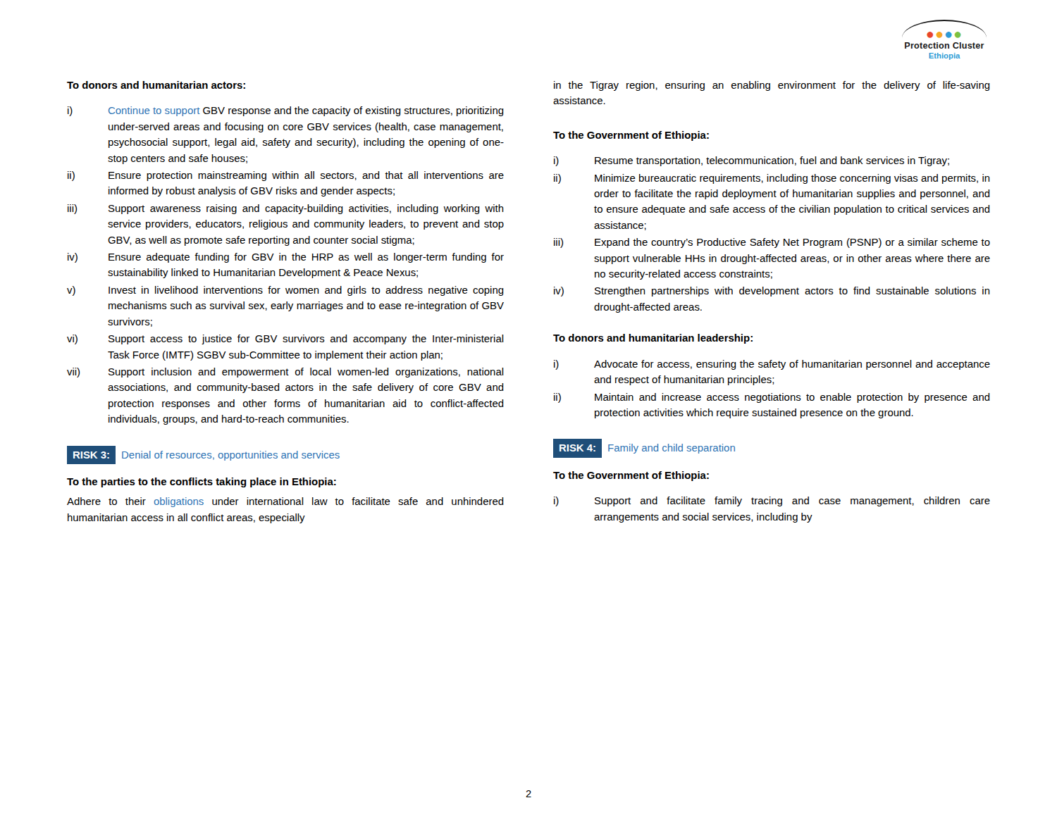●●●● Protection Cluster
Ethiopia
To donors and humanitarian actors:
Continue to support GBV response and the capacity of existing structures, prioritizing under-served areas and focusing on core GBV services (health, case management, psychosocial support, legal aid, safety and security), including the opening of one-stop centers and safe houses;
Ensure protection mainstreaming within all sectors, and that all interventions are informed by robust analysis of GBV risks and gender aspects;
Support awareness raising and capacity-building activities, including working with service providers, educators, religious and community leaders, to prevent and stop GBV, as well as promote safe reporting and counter social stigma;
Ensure adequate funding for GBV in the HRP as well as longer-term funding for sustainability linked to Humanitarian Development & Peace Nexus;
Invest in livelihood interventions for women and girls to address negative coping mechanisms such as survival sex, early marriages and to ease re-integration of GBV survivors;
Support access to justice for GBV survivors and accompany the Inter-ministerial Task Force (IMTF) SGBV sub-Committee to implement their action plan;
Support inclusion and empowerment of local women-led organizations, national associations, and community-based actors in the safe delivery of core GBV and protection responses and other forms of humanitarian aid to conflict-affected individuals, groups, and hard-to-reach communities.
RISK 3: Denial of resources, opportunities and services
To the parties to the conflicts taking place in Ethiopia:
Adhere to their obligations under international law to facilitate safe and unhindered humanitarian access in all conflict areas, especially
in the Tigray region, ensuring an enabling environment for the delivery of life-saving assistance.
To the Government of Ethiopia:
Resume transportation, telecommunication, fuel and bank services in Tigray;
Minimize bureaucratic requirements, including those concerning visas and permits, in order to facilitate the rapid deployment of humanitarian supplies and personnel, and to ensure adequate and safe access of the civilian population to critical services and assistance;
Expand the country’s Productive Safety Net Program (PSNP) or a similar scheme to support vulnerable HHs in drought-affected areas, or in other areas where there are no security-related access constraints;
Strengthen partnerships with development actors to find sustainable solutions in drought-affected areas.
To donors and humanitarian leadership:
Advocate for access, ensuring the safety of humanitarian personnel and acceptance and respect of humanitarian principles;
Maintain and increase access negotiations to enable protection by presence and protection activities which require sustained presence on the ground.
RISK 4: Family and child separation
To the Government of Ethiopia:
Support and facilitate family tracing and case management, children care arrangements and social services, including by
2